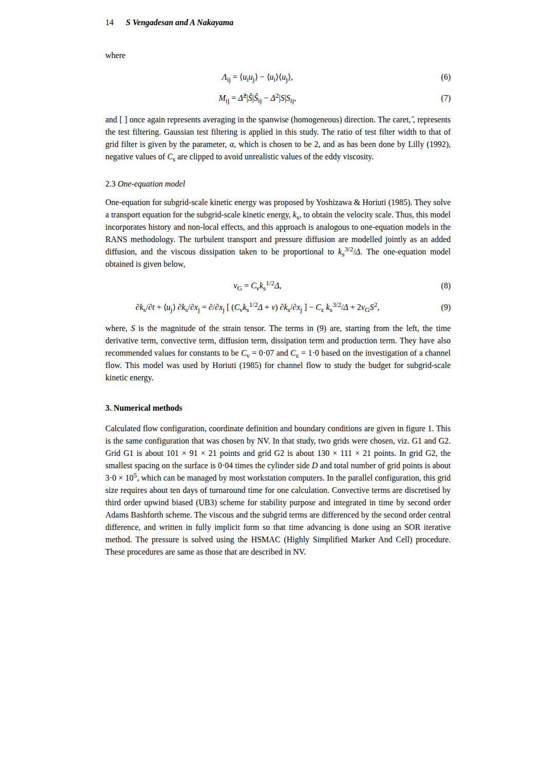14 S Vengadesan and A Nakayama
where
Λij = ⟨uiuj⟩ − ⟨ui⟩⟨uj⟩,
(6)
Mij = Δ̂2|Ŝ|Ŝij − Δ2|S|Sij,
(7)
and [ ] once again represents averaging in the spanwise (homogeneous) direction. The caret, ̂, represents the test filtering. Gaussian test filtering is applied in this study. The ratio of test filter width to that of grid filter is given by the parameter, α, which is chosen to be 2, and as has been done by Lilly (1992), negative values of Cs are clipped to avoid unrealistic values of the eddy viscosity.
2.3 One-equation model
One-equation for subgrid-scale kinetic energy was proposed by Yoshizawa & Horiuti (1985). They solve a transport equation for the subgrid-scale kinetic energy, ks, to obtain the velocity scale. Thus, this model incorporates history and non-local effects, and this approach is analogous to one-equation models in the RANS methodology. The turbulent transport and pressure diffusion are modelled jointly as an added diffusion, and the viscous dissipation taken to be proportional to ks3/2/Δ. The one-equation model obtained is given below,
νG = Cνks1/2Δ,
(8)
∂ks/∂t + ⟨uj⟩ ∂ks/∂xj = ∂/∂xj [ (Cνks1/2Δ + ν) ∂ks/∂xj ] − Cε ks3/2/Δ + 2νGS2,
(9)
where, S is the magnitude of the strain tensor. The terms in (9) are, starting from the left, the time derivative term, convective term, diffusion term, dissipation term and production term. They have also recommended values for constants to be Cν = 0·07 and Cε = 1·0 based on the investigation of a channel flow. This model was used by Horiuti (1985) for channel flow to study the budget for subgrid-scale kinetic energy.
3. Numerical methods
Calculated flow configuration, coordinate definition and boundary conditions are given in figure 1. This is the same configuration that was chosen by NV. In that study, two grids were chosen, viz. G1 and G2. Grid G1 is about 101 × 91 × 21 points and grid G2 is about 130 × 111 × 21 points. In grid G2, the smallest spacing on the surface is 0·04 times the cylinder side D and total number of grid points is about 3·0 × 105, which can be managed by most workstation computers. In the parallel configuration, this grid size requires about ten days of turnaround time for one calculation. Convective terms are discretised by third order upwind biased (UB3) scheme for stability purpose and integrated in time by second order Adams Bashforth scheme. The viscous and the subgrid terms are differenced by the second order central difference, and written in fully implicit form so that time advancing is done using an SOR iterative method. The pressure is solved using the HSMAC (Highly Simplified Marker And Cell) procedure. These procedures are same as those that are described in NV.